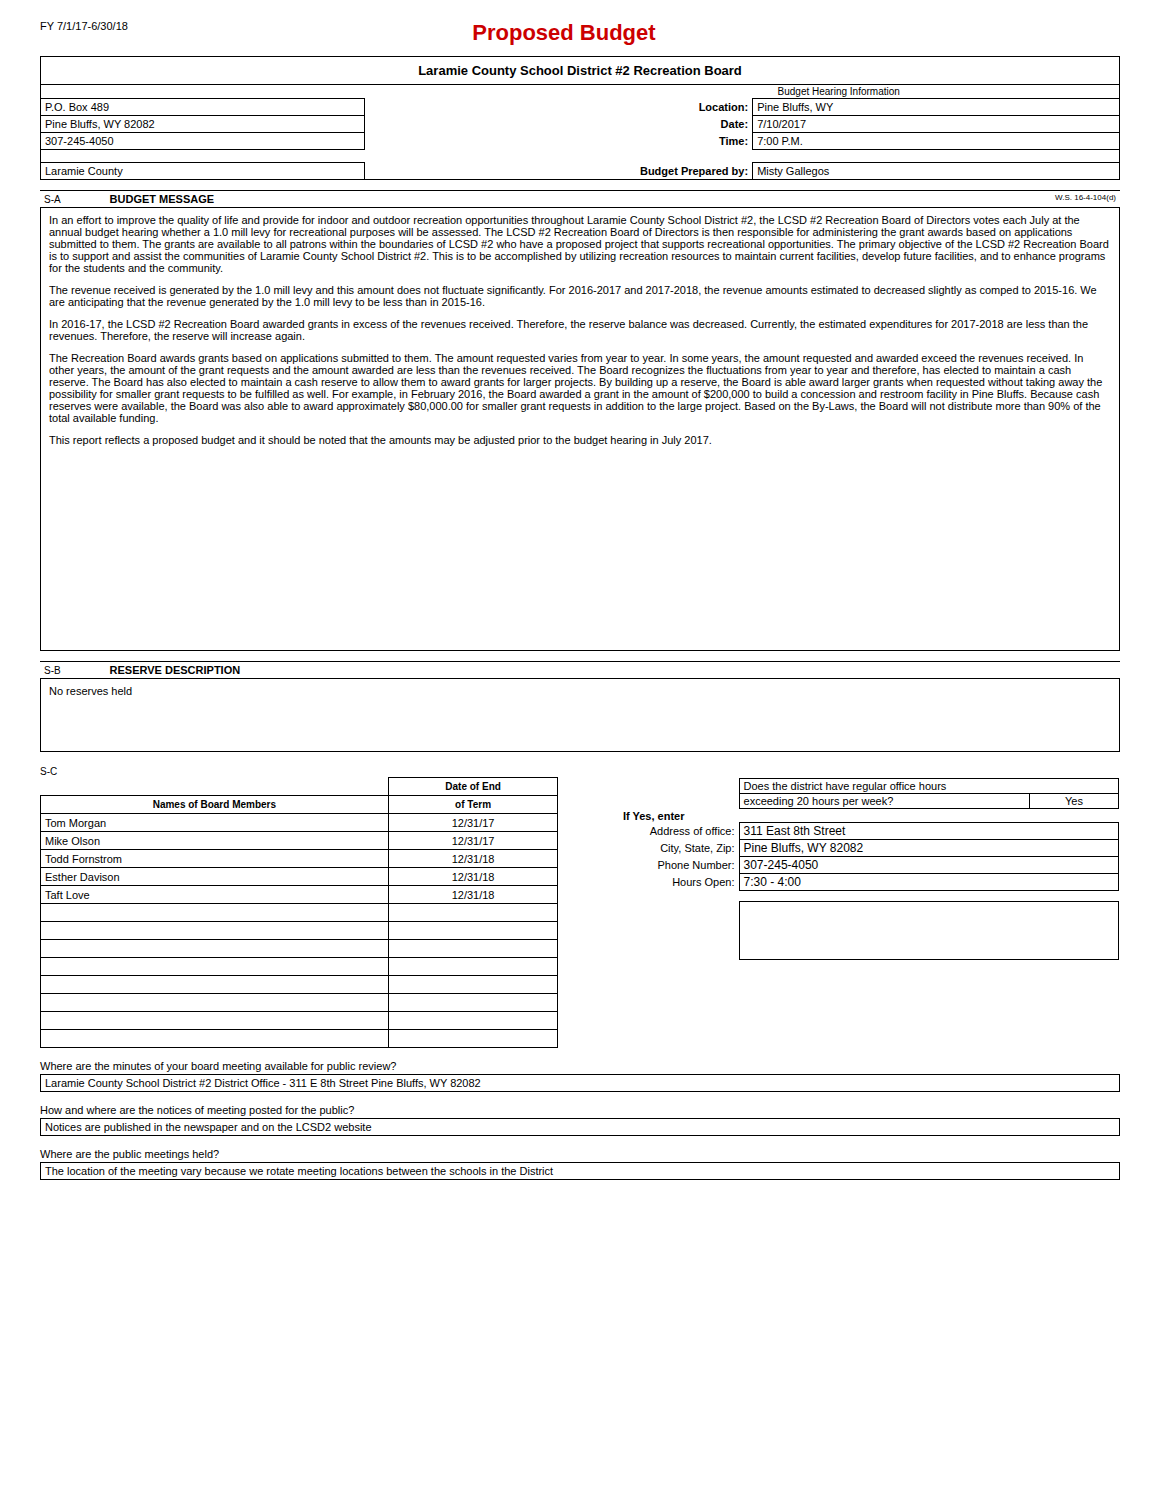FY 7/1/17-6/30/18
Proposed Budget
| Laramie County School District #2 Recreation Board |
| | Budget Hearing Information |
| P.O. Box 489 | | Location: | Pine Bluffs, WY |
| Pine Bluffs, WY 82082 | | Date: | 7/10/2017 |
| 307-245-4050 | | Time: | 7:00 P.M. |
| Laramie County | | Budget Prepared by: | Misty Gallegos |
S-A BUDGET MESSAGE W.S. 16-4-104(d)
In an effort to improve the quality of life and provide for indoor and outdoor recreation opportunities throughout Laramie County School District #2, the LCSD #2 Recreation Board of Directors votes each July at the annual budget hearing whether a 1.0 mill levy for recreational purposes will be assessed. The LCSD #2 Recreation Board of Directors is then responsible for administering the grant awards based on applications submitted to them. The grants are available to all patrons within the boundaries of LCSD #2 who have a proposed project that supports recreational opportunities. The primary objective of the LCSD #2 Recreation Board is to support and assist the communities of Laramie County School District #2. This is to be accomplished by utilizing recreation resources to maintain current facilities, develop future facilities, and to enhance programs for the students and the community.
The revenue received is generated by the 1.0 mill levy and this amount does not fluctuate significantly. For 2016-2017 and 2017-2018, the revenue amounts estimated to decreased slightly as comped to 2015-16. We are anticipating that the revenue generated by the 1.0 mill levy to be less than in 2015-16.
In 2016-17, the LCSD #2 Recreation Board awarded grants in excess of the revenues received. Therefore, the reserve balance was decreased. Currently, the estimated expenditures for 2017-2018 are less than the revenues. Therefore, the reserve will increase again.
The Recreation Board awards grants based on applications submitted to them. The amount requested varies from year to year. In some years, the amount requested and awarded exceed the revenues received. In other years, the amount of the grant requests and the amount awarded are less than the revenues received. The Board recognizes the fluctuations from year to year and therefore, has elected to maintain a cash reserve. The Board has also elected to maintain a cash reserve to allow them to award grants for larger projects. By building up a reserve, the Board is able award larger grants when requested without taking away the possibility for smaller grant requests to be fulfilled as well. For example, in February 2016, the Board awarded a grant in the amount of $200,000 to build a concession and restroom facility in Pine Bluffs. Because cash reserves were available, the Board was also able to award approximately $80,000.00 for smaller grant requests in addition to the large project. Based on the By-Laws, the Board will not distribute more than 90% of the total available funding.
This report reflects a proposed budget and it should be noted that the amounts may be adjusted prior to the budget hearing in July 2017.
S-B RESERVE DESCRIPTION
No reserves held
S-C
| / / Date of End / / --- / --- / / Names of Board Members / of Term / / Tom Morgan / 12/31/17 / / Mike Olson / 12/31/17 / / Todd Fornstrom / 12/31/18 / / Esther Davison / 12/31/18 / / Taft Love / 12/31/18 / | / / Does the district have regular office hours / / / exceeding 20 hours per week? / Yes / / If Yes, enter / / / Address of office: / 311 East 8th Street / / City, State, Zip: / Pine Bluffs, WY 82082 / / Phone Number: / 307-245-4050 / / Hours Open: / 7:30 - 4:00 / |
Where are the minutes of your board meeting available for public review?
Laramie County School District #2 District Office - 311 E 8th Street Pine Bluffs, WY 82082
How and where are the notices of meeting posted for the public?
Notices are published in the newspaper and on the LCSD2 website
Where are the public meetings held?
The location of the meeting vary because we rotate meeting locations between the schools in the District